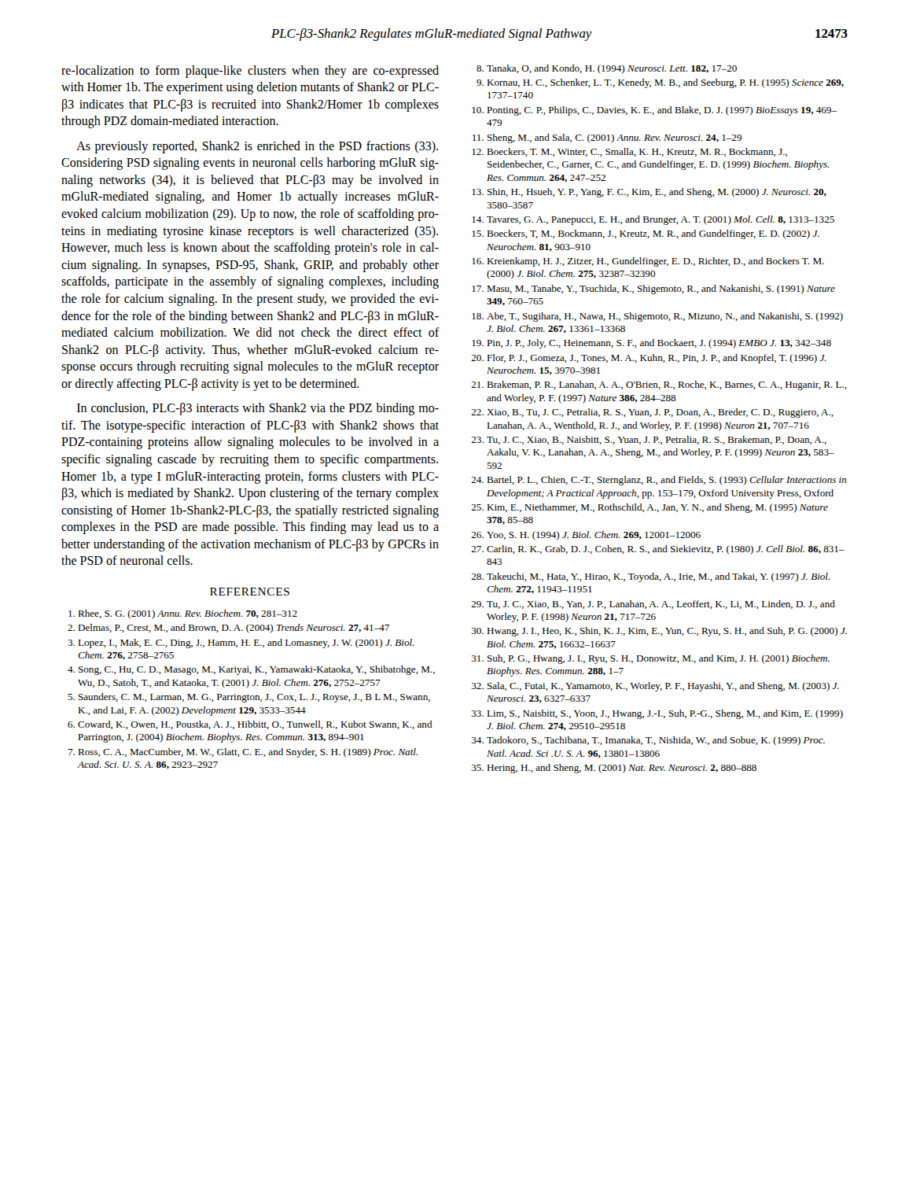PLC-β3-Shank2 Regulates mGluR-mediated Signal Pathway
12473
re-localization to form plaque-like clusters when they are co-expressed with Homer 1b. The experiment using deletion mutants of Shank2 or PLC-β3 indicates that PLC-β3 is recruited into Shank2/Homer 1b complexes through PDZ domain-mediated interaction.
As previously reported, Shank2 is enriched in the PSD fractions (33). Considering PSD signaling events in neuronal cells harboring mGluR signaling networks (34), it is believed that PLC-β3 may be involved in mGluR-mediated signaling, and Homer 1b actually increases mGluR-evoked calcium mobilization (29). Up to now, the role of scaffolding proteins in mediating tyrosine kinase receptors is well characterized (35). However, much less is known about the scaffolding protein's role in calcium signaling. In synapses, PSD-95, Shank, GRIP, and probably other scaffolds, participate in the assembly of signaling complexes, including the role for calcium signaling. In the present study, we provided the evidence for the role of the binding between Shank2 and PLC-β3 in mGluR-mediated calcium mobilization. We did not check the direct effect of Shank2 on PLC-β activity. Thus, whether mGluR-evoked calcium response occurs through recruiting signal molecules to the mGluR receptor or directly affecting PLC-β activity is yet to be determined.
In conclusion, PLC-β3 interacts with Shank2 via the PDZ binding motif. The isotype-specific interaction of PLC-β3 with Shank2 shows that PDZ-containing proteins allow signaling molecules to be involved in a specific signaling cascade by recruiting them to specific compartments. Homer 1b, a type I mGluR-interacting protein, forms clusters with PLC-β3, which is mediated by Shank2. Upon clustering of the ternary complex consisting of Homer 1b-Shank2-PLC-β3, the spatially restricted signaling complexes in the PSD are made possible. This finding may lead us to a better understanding of the activation mechanism of PLC-β3 by GPCRs in the PSD of neuronal cells.
REFERENCES
Rhee, S. G. (2001) Annu. Rev. Biochem. 70, 281–312
Delmas, P., Crest, M., and Brown, D. A. (2004) Trends Neurosci. 27, 41–47
Lopez, I., Mak, E. C., Ding, J., Hamm, H. E., and Lomasney, J. W. (2001) J. Biol. Chem. 276, 2758–2765
Song, C., Hu, C. D., Masago, M., Kariyai, K., Yamawaki-Kataoka, Y., Shibatohge, M., Wu, D., Satoh, T., and Kataoka, T. (2001) J. Biol. Chem. 276, 2752–2757
Saunders, C. M., Larman, M. G., Parrington, J., Cox, L. J., Royse, J., B L M., Swann, K., and Lai, F. A. (2002) Development 129, 3533–3544
Coward, K., Owen, H., Poustka, A. J., Hibbitt, O., Tunwell, R., Kubot Swann, K., and Parrington, J. (2004) Biochem. Biophys. Res. Commun. 313, 894–901
Ross, C. A., MacCumber, M. W., Glatt, C. E., and Snyder, S. H. (1989) Proc. Natl. Acad. Sci. U. S. A. 86, 2923–2927
Tanaka, O, and Kondo, H. (1994) Neurosci. Lett. 182, 17–20
Kornau, H. C., Schenker, L. T., Kenedy, M. B., and Seeburg, P. H. (1995) Science 269, 1737–1740
Ponting, C. P., Philips, C., Davies, K. E., and Blake, D. J. (1997) BioEssays 19, 469–479
Sheng, M., and Sala, C. (2001) Annu. Rev. Neurosci. 24, 1–29
Boeckers, T. M., Winter, C., Smalla, K. H., Kreutz, M. R., Bockmann, J., Seidenbecher, C., Garner, C. C., and Gundelfinger, E. D. (1999) Biochem. Biophys. Res. Commun. 264, 247–252
Shin, H., Hsueh, Y. P., Yang, F. C., Kim, E., and Sheng, M. (2000) J. Neurosci. 20, 3580–3587
Tavares, G. A., Panepucci, E. H., and Brunger, A. T. (2001) Mol. Cell. 8, 1313–1325
Boeckers, T, M., Bockmann, J., Kreutz, M. R., and Gundelfinger, E. D. (2002) J. Neurochem. 81, 903–910
Kreienkamp, H. J., Zitzer, H., Gundelfinger, E. D., Richter, D., and Bockers T. M. (2000) J. Biol. Chem. 275, 32387–32390
Masu, M., Tanabe, Y., Tsuchida, K., Shigemoto, R., and Nakanishi, S. (1991) Nature 349, 760–765
Abe, T., Sugihara, H., Nawa, H., Shigemoto, R., Mizuno, N., and Nakanishi, S. (1992) J. Biol. Chem. 267, 13361–13368
Pin, J. P., Joly, C., Heinemann, S. F., and Bockaert, J. (1994) EMBO J. 13, 342–348
Flor, P. J., Gomeza, J., Tones, M. A., Kuhn, R., Pin, J. P., and Knopfel, T. (1996) J. Neurochem. 15, 3970–3981
Brakeman, P. R., Lanahan, A. A., O'Brien, R., Roche, K., Barnes, C. A., Huganir, R. L., and Worley, P. F. (1997) Nature 386, 284–288
Xiao, B., Tu, J. C., Petralia, R. S., Yuan, J. P., Doan, A., Breder, C. D., Ruggiero, A., Lanahan, A. A., Wenthold, R. J., and Worley, P. F. (1998) Neuron 21, 707–716
Tu, J. C., Xiao, B., Naisbitt, S., Yuan, J. P., Petralia, R. S., Brakeman, P., Doan, A., Aakalu, V. K., Lanahan, A. A., Sheng, M., and Worley, P. F. (1999) Neuron 23, 583–592
Bartel, P. L., Chien, C.-T., Sternglanz, R., and Fields, S. (1993) Cellular Interactions in Development; A Practical Approach, pp. 153–179, Oxford University Press, Oxford
Kim, E., Niethammer, M., Rothschild, A., Jan, Y. N., and Sheng, M. (1995) Nature 378, 85–88
Yoo, S. H. (1994) J. Biol. Chem. 269, 12001–12006
Carlin, R. K., Grab, D. J., Cohen, R. S., and Siekievitz, P. (1980) J. Cell Biol. 86, 831–843
Takeuchi, M., Hata, Y., Hirao, K., Toyoda, A., Irie, M., and Takai, Y. (1997) J. Biol. Chem. 272, 11943–11951
Tu, J. C., Xiao, B., Yan, J. P., Lanahan, A. A., Leoffert, K., Li, M., Linden, D. J., and Worley, P. F. (1998) Neuron 21, 717–726
Hwang, J. I., Heo, K., Shin, K. J., Kim, E., Yun, C., Ryu, S. H., and Suh, P. G. (2000) J. Biol. Chem. 275, 16632–16637
Suh, P. G., Hwang, J. I., Ryu, S. H., Donowitz, M., and Kim, J. H. (2001) Biochem. Biophys. Res. Commun. 288, 1–7
Sala, C., Futai, K., Yamamoto, K., Worley, P. F., Hayashi, Y., and Sheng, M. (2003) J. Neurosci. 23, 6327–6337
Lim, S., Naisbitt, S., Yoon, J., Hwang, J.-I., Suh, P.-G., Sheng, M., and Kim, E. (1999) J. Biol. Chem. 274, 29510–29518
Tadokoro, S., Tachibana, T., Imanaka, T., Nishida, W., and Sobue, K. (1999) Proc. Natl. Acad. Sci .U. S. A. 96, 13801–13806
Hering, H., and Sheng, M. (2001) Nat. Rev. Neurosci. 2, 880–888